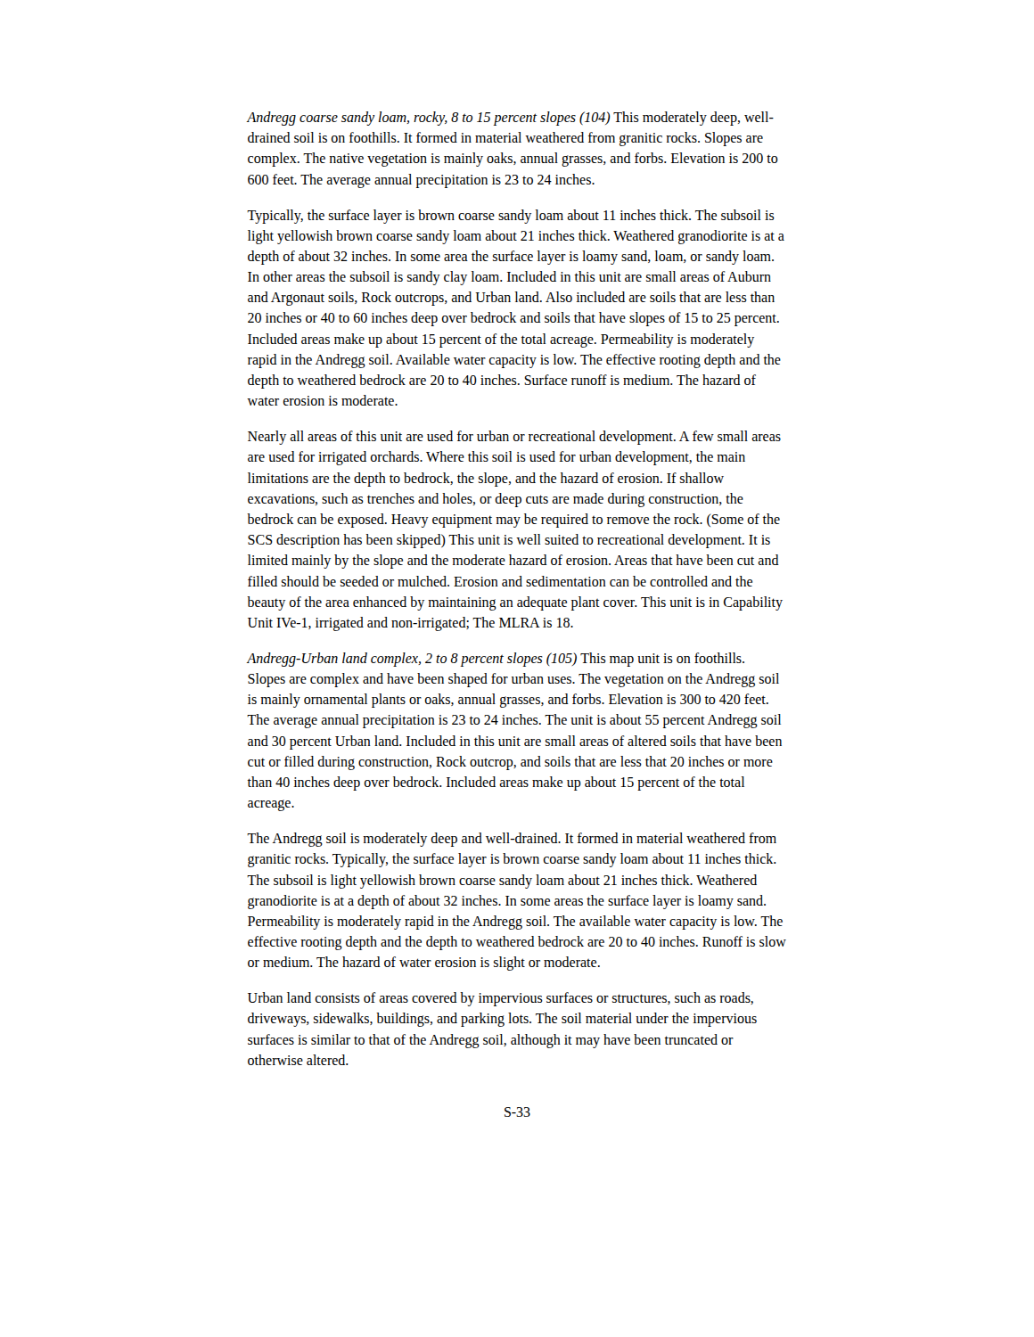Andregg coarse sandy loam, rocky, 8 to 15 percent slopes (104) This moderately deep, well-drained soil is on foothills. It formed in material weathered from granitic rocks. Slopes are complex. The native vegetation is mainly oaks, annual grasses, and forbs. Elevation is 200 to 600 feet. The average annual precipitation is 23 to 24 inches.
Typically, the surface layer is brown coarse sandy loam about 11 inches thick. The subsoil is light yellowish brown coarse sandy loam about 21 inches thick. Weathered granodiorite is at a depth of about 32 inches. In some area the surface layer is loamy sand, loam, or sandy loam. In other areas the subsoil is sandy clay loam. Included in this unit are small areas of Auburn and Argonaut soils, Rock outcrops, and Urban land. Also included are soils that are less than 20 inches or 40 to 60 inches deep over bedrock and soils that have slopes of 15 to 25 percent. Included areas make up about 15 percent of the total acreage. Permeability is moderately rapid in the Andregg soil. Available water capacity is low. The effective rooting depth and the depth to weathered bedrock are 20 to 40 inches. Surface runoff is medium. The hazard of water erosion is moderate.
Nearly all areas of this unit are used for urban or recreational development. A few small areas are used for irrigated orchards. Where this soil is used for urban development, the main limitations are the depth to bedrock, the slope, and the hazard of erosion. If shallow excavations, such as trenches and holes, or deep cuts are made during construction, the bedrock can be exposed. Heavy equipment may be required to remove the rock. (Some of the SCS description has been skipped) This unit is well suited to recreational development. It is limited mainly by the slope and the moderate hazard of erosion. Areas that have been cut and filled should be seeded or mulched. Erosion and sedimentation can be controlled and the beauty of the area enhanced by maintaining an adequate plant cover. This unit is in Capability Unit IVe-1, irrigated and non-irrigated; The MLRA is 18.
Andregg-Urban land complex, 2 to 8 percent slopes (105) This map unit is on foothills. Slopes are complex and have been shaped for urban uses. The vegetation on the Andregg soil is mainly ornamental plants or oaks, annual grasses, and forbs. Elevation is 300 to 420 feet. The average annual precipitation is 23 to 24 inches. The unit is about 55 percent Andregg soil and 30 percent Urban land. Included in this unit are small areas of altered soils that have been cut or filled during construction, Rock outcrop, and soils that are less that 20 inches or more than 40 inches deep over bedrock. Included areas make up about 15 percent of the total acreage.
The Andregg soil is moderately deep and well-drained. It formed in material weathered from granitic rocks. Typically, the surface layer is brown coarse sandy loam about 11 inches thick. The subsoil is light yellowish brown coarse sandy loam about 21 inches thick. Weathered granodiorite is at a depth of about 32 inches. In some areas the surface layer is loamy sand. Permeability is moderately rapid in the Andregg soil. The available water capacity is low. The effective rooting depth and the depth to weathered bedrock are 20 to 40 inches. Runoff is slow or medium. The hazard of water erosion is slight or moderate.
Urban land consists of areas covered by impervious surfaces or structures, such as roads, driveways, sidewalks, buildings, and parking lots. The soil material under the impervious surfaces is similar to that of the Andregg soil, although it may have been truncated or otherwise altered.
S-33